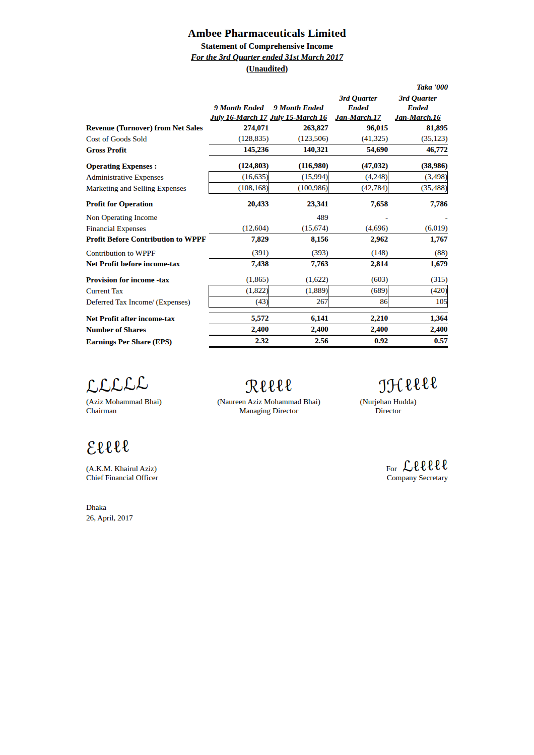Ambee Pharmaceuticals Limited
Statement of Comprehensive Income
For the 3rd Quarter ended 31st March 2017
(Unaudited)
Taka '000
| | 9 Month Ended July 16-March 17 | 9 Month Ended July 15-March 16 | 3rd Quarter Ended Jan-March.17 | 3rd Quarter Ended Jan-March.16 |
| --- | --- | --- | --- | --- |
| Revenue (Turnover) from Net Sales | 274,071 | 263,827 | 96,015 | 81,895 |
| Cost of Goods Sold | (128,835) | (123,506) | (41,325) | (35,123) |
| Gross Profit | 145,236 | 140,321 | 54,690 | 46,772 |
| Operating Expenses : | (124,803) | (116,980) | (47,032) | (38,986) |
| Administrative Expenses | (16,635) | (15,994) | (4,248) | (3,498) |
| Marketing and Selling Expenses | (108,168) | (100,986) | (42,784) | (35,488) |
| Profit for Operation | 20,433 | 23,341 | 7,658 | 7,786 |
| Non Operating Income | | 489 | - | - |
| Financial Expenses | (12,604) | (15,674) | (4,696) | (6,019) |
| Profit Before Contribution to WPPF | 7,829 | 8,156 | 2,962 | 1,767 |
| Contribution to WPPF | (391) | (393) | (148) | (88) |
| Net Profit before income-tax | 7,438 | 7,763 | 2,814 | 1,679 |
| Provision for income -tax | (1,865) | (1,622) | (603) | (315) |
| Current Tax | (1,822) | (1,889) | (689) | (420) |
| Deferred Tax Income/ (Expenses) | (43) | 267 | 86 | 105 |
| Net Profit after income-tax | 5,572 | 6,141 | 2,210 | 1,364 |
| Number of Shares | 2,400 | 2,400 | 2,400 | 2,400 |
| Earnings Per Share (EPS) | 2.32 | 2.56 | 0.92 | 0.57 |
| ℒℒℒℒℒ | ℛℓℓℓℓ | ℐℋℓℓℓℓ |
| (Aziz Mohammad Bhai) | (Naureen Aziz Mohammad Bhai) | (Nurjehan Hudda) |
| Chairman | Managing Director | Director |
| ℰℓℓℓℓ | |
| (A.K.M. Khairul Aziz) | For ℒℓℓℓℓℓ |
| Chief Financial Officer | Company Secretary |
Dhaka
26, April, 2017